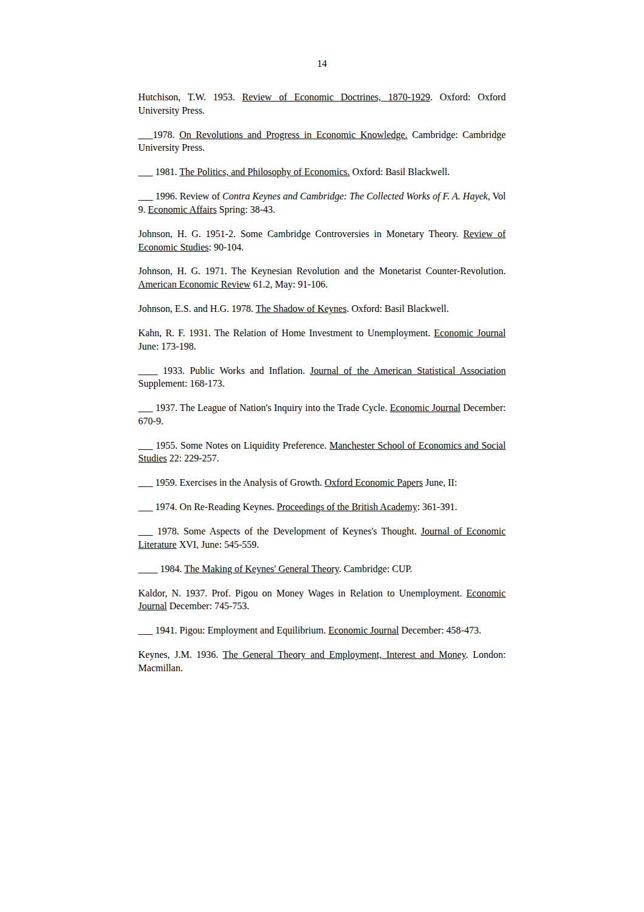14
Hutchison, T.W. 1953. Review of Economic Doctrines, 1870-1929. Oxford: Oxford University Press.
___1978. On Revolutions and Progress in Economic Knowledge. Cambridge: Cambridge University Press.
___ 1981. The Politics, and Philosophy of Economics. Oxford: Basil Blackwell.
___ 1996. Review of Contra Keynes and Cambridge: The Collected Works of F. A. Hayek, Vol 9. Economic Affairs Spring: 38-43.
Johnson, H. G. 1951-2. Some Cambridge Controversies in Monetary Theory. Review of Economic Studies: 90-104.
Johnson, H. G. 1971. The Keynesian Revolution and the Monetarist Counter-Revolution. American Economic Review 61.2, May: 91-106.
Johnson, E.S. and H.G. 1978. The Shadow of Keynes. Oxford: Basil Blackwell.
Kahn, R. F. 1931. The Relation of Home Investment to Unemployment. Economic Journal June: 173-198.
____ 1933. Public Works and Inflation. Journal of the American Statistical Association Supplement: 168-173.
___ 1937. The League of Nation's Inquiry into the Trade Cycle. Economic Journal December: 670-9.
___ 1955. Some Notes on Liquidity Preference. Manchester School of Economics and Social Studies 22: 229-257.
___ 1959. Exercises in the Analysis of Growth. Oxford Economic Papers June, II:
___ 1974. On Re-Reading Keynes. Proceedings of the British Academy: 361-391.
___ 1978. Some Aspects of the Development of Keynes's Thought. Journal of Economic Literature XVI, June: 545-559.
____ 1984. The Making of Keynes' General Theory. Cambridge: CUP.
Kaldor, N. 1937. Prof. Pigou on Money Wages in Relation to Unemployment. Economic Journal December: 745-753.
___ 1941. Pigou: Employment and Equilibrium. Economic Journal December: 458-473.
Keynes, J.M. 1936. The General Theory and Employment, Interest and Money. London: Macmillan.